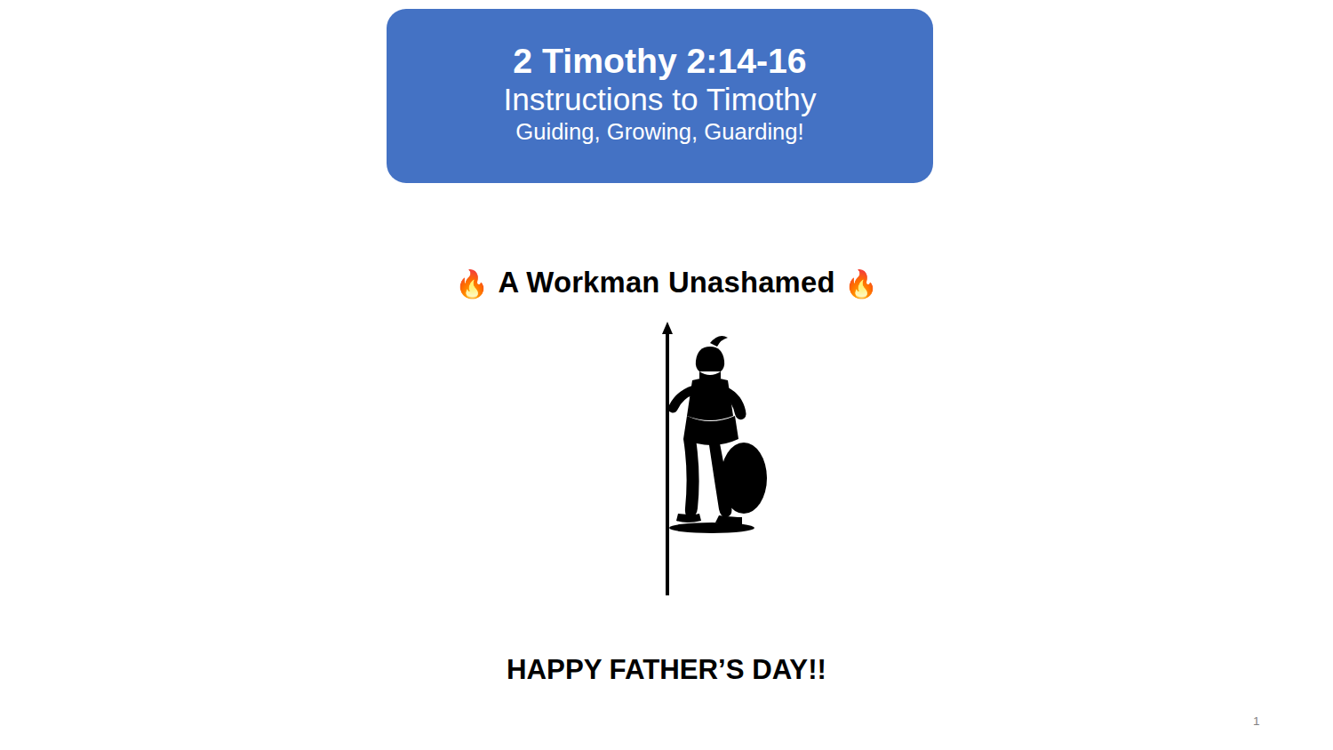2 Timothy 2:14-16 Instructions to Timothy Guiding, Growing, Guarding!
🔥A Workman Unashamed🔥
HAPPY FATHER’S DAY!!
1